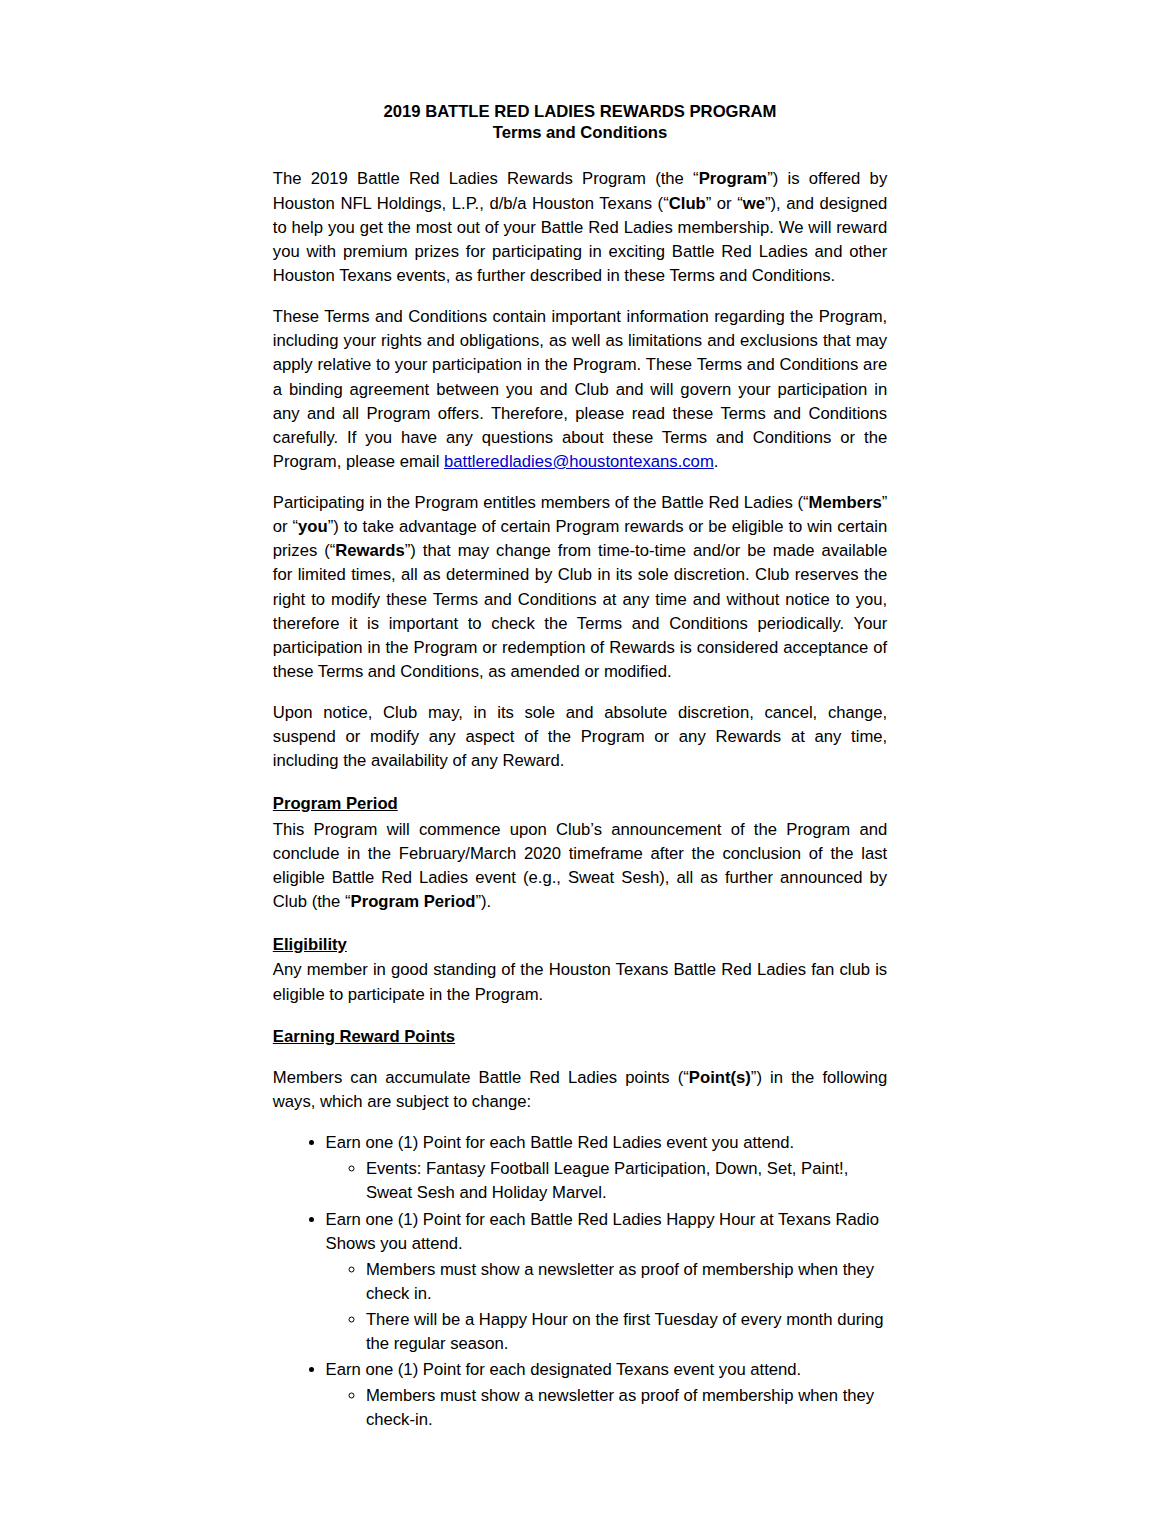2019 BATTLE RED LADIES REWARDS PROGRAM Terms and Conditions
The 2019 Battle Red Ladies Rewards Program (the “Program”) is offered by Houston NFL Holdings, L.P., d/b/a Houston Texans (“Club” or “we”), and designed to help you get the most out of your Battle Red Ladies membership. We will reward you with premium prizes for participating in exciting Battle Red Ladies and other Houston Texans events, as further described in these Terms and Conditions.
These Terms and Conditions contain important information regarding the Program, including your rights and obligations, as well as limitations and exclusions that may apply relative to your participation in the Program. These Terms and Conditions are a binding agreement between you and Club and will govern your participation in any and all Program offers. Therefore, please read these Terms and Conditions carefully. If you have any questions about these Terms and Conditions or the Program, please email battleredladies@houstontexans.com.
Participating in the Program entitles members of the Battle Red Ladies (“Members” or “you”) to take advantage of certain Program rewards or be eligible to win certain prizes (“Rewards”) that may change from time-to-time and/or be made available for limited times, all as determined by Club in its sole discretion. Club reserves the right to modify these Terms and Conditions at any time and without notice to you, therefore it is important to check the Terms and Conditions periodically. Your participation in the Program or redemption of Rewards is considered acceptance of these Terms and Conditions, as amended or modified.
Upon notice, Club may, in its sole and absolute discretion, cancel, change, suspend or modify any aspect of the Program or any Rewards at any time, including the availability of any Reward.
Program Period
This Program will commence upon Club’s announcement of the Program and conclude in the February/March 2020 timeframe after the conclusion of the last eligible Battle Red Ladies event (e.g., Sweat Sesh), all as further announced by Club (the “Program Period”).
Eligibility
Any member in good standing of the Houston Texans Battle Red Ladies fan club is eligible to participate in the Program.
Earning Reward Points
Members can accumulate Battle Red Ladies points (“Point(s)”) in the following ways, which are subject to change:
Earn one (1) Point for each Battle Red Ladies event you attend.
Events: Fantasy Football League Participation, Down, Set, Paint!, Sweat Sesh and Holiday Marvel.
Earn one (1) Point for each Battle Red Ladies Happy Hour at Texans Radio Shows you attend.
Members must show a newsletter as proof of membership when they check in.
There will be a Happy Hour on the first Tuesday of every month during the regular season.
Earn one (1) Point for each designated Texans event you attend.
Members must show a newsletter as proof of membership when they check-in.